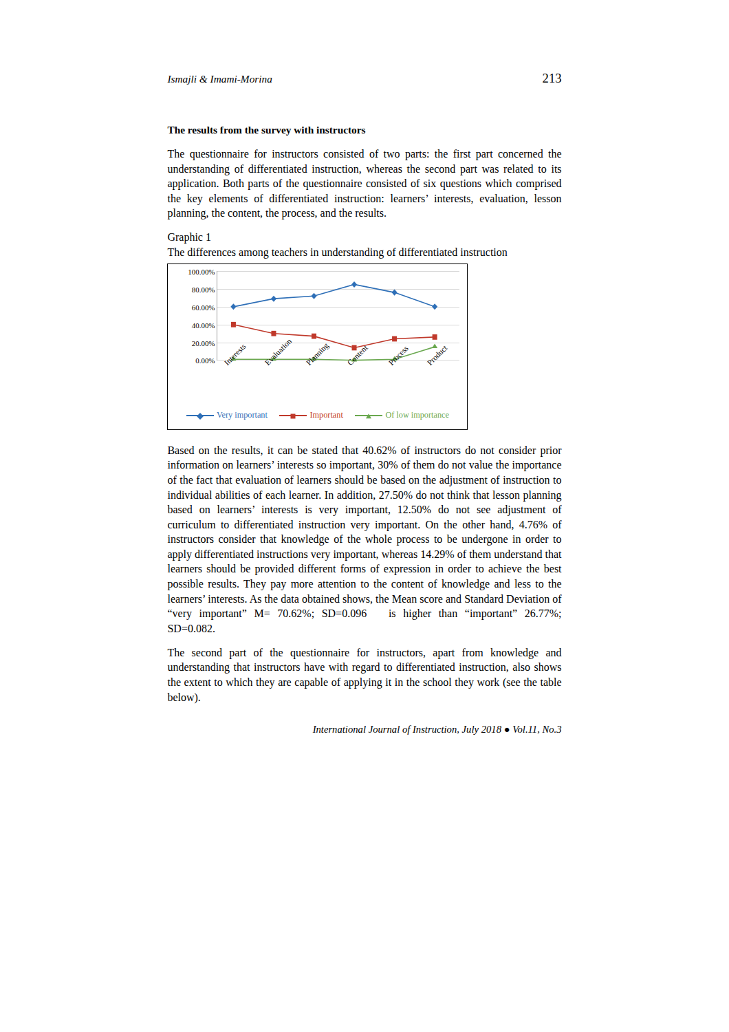Ismajli & Imami-Morina
213
The results from the survey with instructors
The questionnaire for instructors consisted of two parts: the first part concerned the understanding of differentiated instruction, whereas the second part was related to its application. Both parts of the questionnaire consisted of six questions which comprised the key elements of differentiated instruction: learners’ interests, evaluation, lesson planning, the content, the process, and the results.
Graphic 1 The differences among teachers in understanding of differentiated instruction
100.00%
80.00%
60.00%
40.00%
20.00%
0.00%
Interests Evaluation Planning Content Process Product
Very important Important Of low importance
Based on the results, it can be stated that 40.62% of instructors do not consider prior information on learners’ interests so important, 30% of them do not value the importance of the fact that evaluation of learners should be based on the adjustment of instruction to individual abilities of each learner. In addition, 27.50% do not think that lesson planning based on learners’ interests is very important, 12.50% do not see adjustment of curriculum to differentiated instruction very important. On the other hand, 4.76% of instructors consider that knowledge of the whole process to be undergone in order to apply differentiated instructions very important, whereas 14.29% of them understand that learners should be provided different forms of expression in order to achieve the best possible results. They pay more attention to the content of knowledge and less to the learners’ interests. As the data obtained shows, the Mean score and Standard Deviation of “very important” M= 70.62%; SD=0.096 is higher than “important” 26.77%; SD=0.082.
The second part of the questionnaire for instructors, apart from knowledge and understanding that instructors have with regard to differentiated instruction, also shows the extent to which they are capable of applying it in the school they work (see the table below).
International Journal of Instruction, July 2018 ● Vol.11, No.3